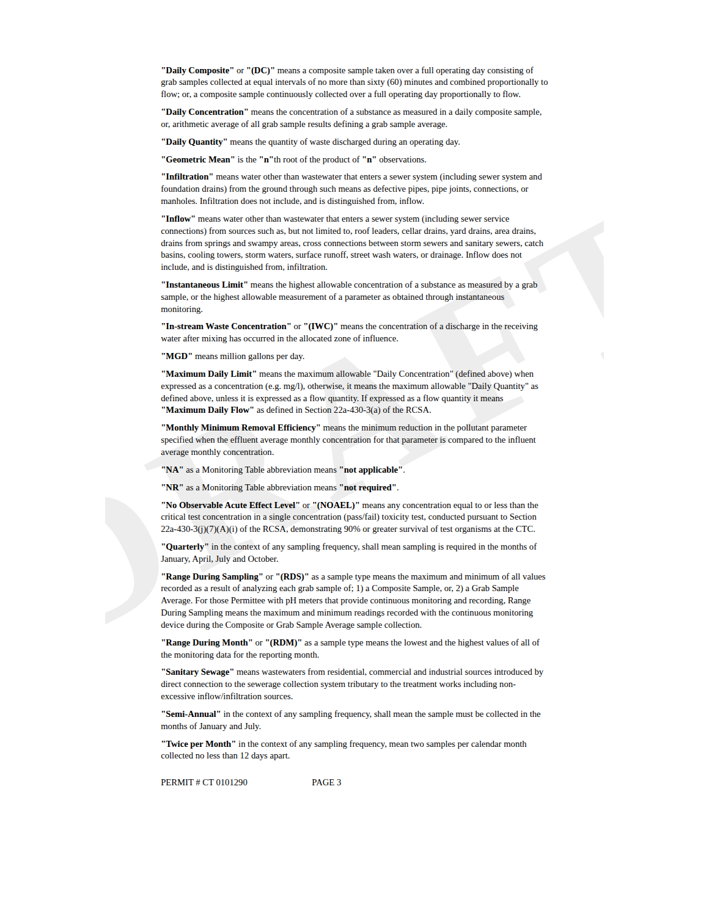DRAFT
"Daily Composite" or "(DC)" means a composite sample taken over a full operating day consisting of grab samples collected at equal intervals of no more than sixty (60) minutes and combined proportionally to flow; or, a composite sample continuously collected over a full operating day proportionally to flow.
"Daily Concentration" means the concentration of a substance as measured in a daily composite sample, or, arithmetic average of all grab sample results defining a grab sample average.
"Daily Quantity" means the quantity of waste discharged during an operating day.
"Geometric Mean" is the "n"th root of the product of "n" observations.
"Infiltration" means water other than wastewater that enters a sewer system (including sewer system and foundation drains) from the ground through such means as defective pipes, pipe joints, connections, or manholes. Infiltration does not include, and is distinguished from, inflow.
"Inflow" means water other than wastewater that enters a sewer system (including sewer service connections) from sources such as, but not limited to, roof leaders, cellar drains, yard drains, area drains, drains from springs and swampy areas, cross connections between storm sewers and sanitary sewers, catch basins, cooling towers, storm waters, surface runoff, street wash waters, or drainage. Inflow does not include, and is distinguished from, infiltration.
"Instantaneous Limit" means the highest allowable concentration of a substance as measured by a grab sample, or the highest allowable measurement of a parameter as obtained through instantaneous monitoring.
"In-stream Waste Concentration" or "(IWC)" means the concentration of a discharge in the receiving water after mixing has occurred in the allocated zone of influence.
"MGD" means million gallons per day.
"Maximum Daily Limit" means the maximum allowable "Daily Concentration" (defined above) when expressed as a concentration (e.g. mg/l), otherwise, it means the maximum allowable "Daily Quantity" as defined above, unless it is expressed as a flow quantity. If expressed as a flow quantity it means "Maximum Daily Flow" as defined in Section 22a-430-3(a) of the RCSA.
"Monthly Minimum Removal Efficiency" means the minimum reduction in the pollutant parameter specified when the effluent average monthly concentration for that parameter is compared to the influent average monthly concentration.
"NA" as a Monitoring Table abbreviation means "not applicable".
"NR" as a Monitoring Table abbreviation means "not required".
"No Observable Acute Effect Level" or "(NOAEL)" means any concentration equal to or less than the critical test concentration in a single concentration (pass/fail) toxicity test, conducted pursuant to Section 22a-430-3(j)(7)(A)(i) of the RCSA, demonstrating 90% or greater survival of test organisms at the CTC.
"Quarterly" in the context of any sampling frequency, shall mean sampling is required in the months of January, April, July and October.
"Range During Sampling" or "(RDS)" as a sample type means the maximum and minimum of all values recorded as a result of analyzing each grab sample of; 1) a Composite Sample, or, 2) a Grab Sample Average. For those Permittee with pH meters that provide continuous monitoring and recording, Range During Sampling means the maximum and minimum readings recorded with the continuous monitoring device during the Composite or Grab Sample Average sample collection.
"Range During Month" or "(RDM)" as a sample type means the lowest and the highest values of all of the monitoring data for the reporting month.
"Sanitary Sewage" means wastewaters from residential, commercial and industrial sources introduced by direct connection to the sewerage collection system tributary to the treatment works including non-excessive inflow/infiltration sources.
"Semi-Annual" in the context of any sampling frequency, shall mean the sample must be collected in the months of January and July.
"Twice per Month" in the context of any sampling frequency, mean two samples per calendar month collected no less than 12 days apart.
PERMIT # CT 0101290 PAGE 3